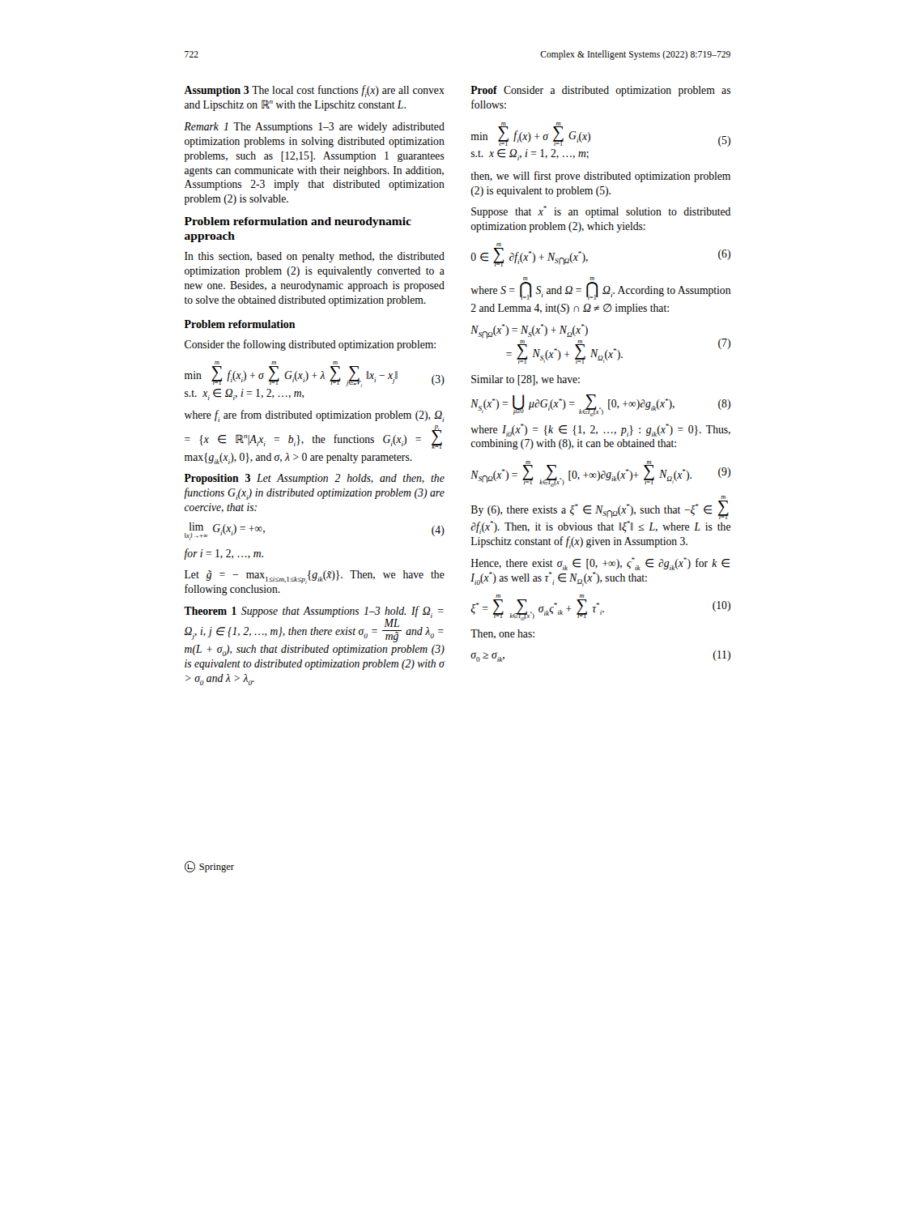722
Complex & Intelligent Systems (2022) 8:719–729
Assumption 3 The local cost functions fi(x) are all convex and Lipschitz on ℝn with the Lipschitz constant L.
Remark 1 The Assumptions 1–3 are widely adistributed optimization problems in solving distributed optimization problems, such as [12,15]. Assumption 1 guarantees agents can communicate with their neighbors. In addition, Assumptions 2-3 imply that distributed optimization problem (2) is solvable.
Problem reformulation and neurodynamic
approach
In this section, based on penalty method, the distributed optimization problem (2) is equivalently converted to a new one. Besides, a neurodynamic approach is proposed to solve the obtained distributed optimization problem.
Problem reformulation
Consider the following distributed optimization problem:
min m∑i=1 fi(xi) + σ m∑i=1 Gi(xi) + λ m∑i=1 ∑j∈𝒩i ‖xi − xj‖ s.t. xi ∈ Ωi, i = 1, 2, …, m,
(3)
where fi are from distributed optimization problem (2), Ωi = {x ∈ ℝn|Aixi = bi}, the functions Gi(xi) = pi∑k=1 max{gik(xi), 0}, and σ, λ > 0 are penalty parameters.
Proposition 3 Let Assumption 2 holds, and then, the functions Gi(xi) in distributed optimization problem (3) are coercive, that is:
lim‖xi‖→+∞ Gi(xi) = +∞,
(4)
for i = 1, 2, …, m.
Let g̃ = − max1≤i≤m,1≤k≤pi{gik(x̃)}. Then, we have the following conclusion.
Theorem 1 Suppose that Assumptions 1–3 hold. If Ωi = Ωj, i, j ∈ {1, 2, …, m}, then there exist σ0 = ML mg̃ and λ0 = m(L + σ0), such that distributed optimization problem (3) is equivalent to distributed optimization problem (2) with σ > σ0 and λ > λ0.
Proof Consider a distributed optimization problem as follows:
min m∑i=1 fi(x) + σ m∑i=1 Gi(x) s.t. x ∈ Ωi, i = 1, 2, …, m;
(5)
then, we will first prove distributed optimization problem (2) is equivalent to problem (5).
Suppose that x* is an optimal solution to distributed optimization problem (2), which yields:
0 ∈ m∑i=1 ∂fi(x*) + NS⋂Ω(x*),
(6)
where S = m⋂i=1 Si and Ω = m⋂i=1 Ωi. According to Assumption 2 and Lemma 4, int(S) ∩ Ω ≠ ∅ implies that:
NS⋂Ω(x*) = NS(x*) + NΩ(x*) = m∑i=1 NSi(x*) + m∑i=1 NΩi(x*).
(7)
Similar to [28], we have:
NSi(x*) = ⋃μ≥0 μ∂Gi(x*) = ∑k∈Ii0(x*) [0, +∞)∂gik(x*),
(8)
where Ii0(x*) = {k ∈ {1, 2, …, pi} : gik(x*) = 0}. Thus, combining (7) with (8), it can be obtained that:
NS⋂Ω(x*) = m∑i=1 ∑k∈Ii0(x*) [0, +∞)∂gik(x*)+ m∑i=1 NΩi(x*).
(9)
By (6), there exists a ξ* ∈ NS⋂Ω(x*), such that −ξ* ∈ m∑i=1 ∂fi(x*). Then, it is obvious that ‖ξ*‖ ≤ L, where L is the Lipschitz constant of fi(x) given in Assumption 3.
Hence, there exist σik ∈ [0, +∞), ς*ik ∈ ∂gik(x*) for k ∈ Ii0(x*) as well as τ*i ∈ NΩi(x*), such that:
ξ* = m∑i=1 ∑k∈Ii0(x*) σik ς*ik + m∑i=1 τ*i.
(10)
Then, one has:
σ0 ≥ σik,
(11)
Springer